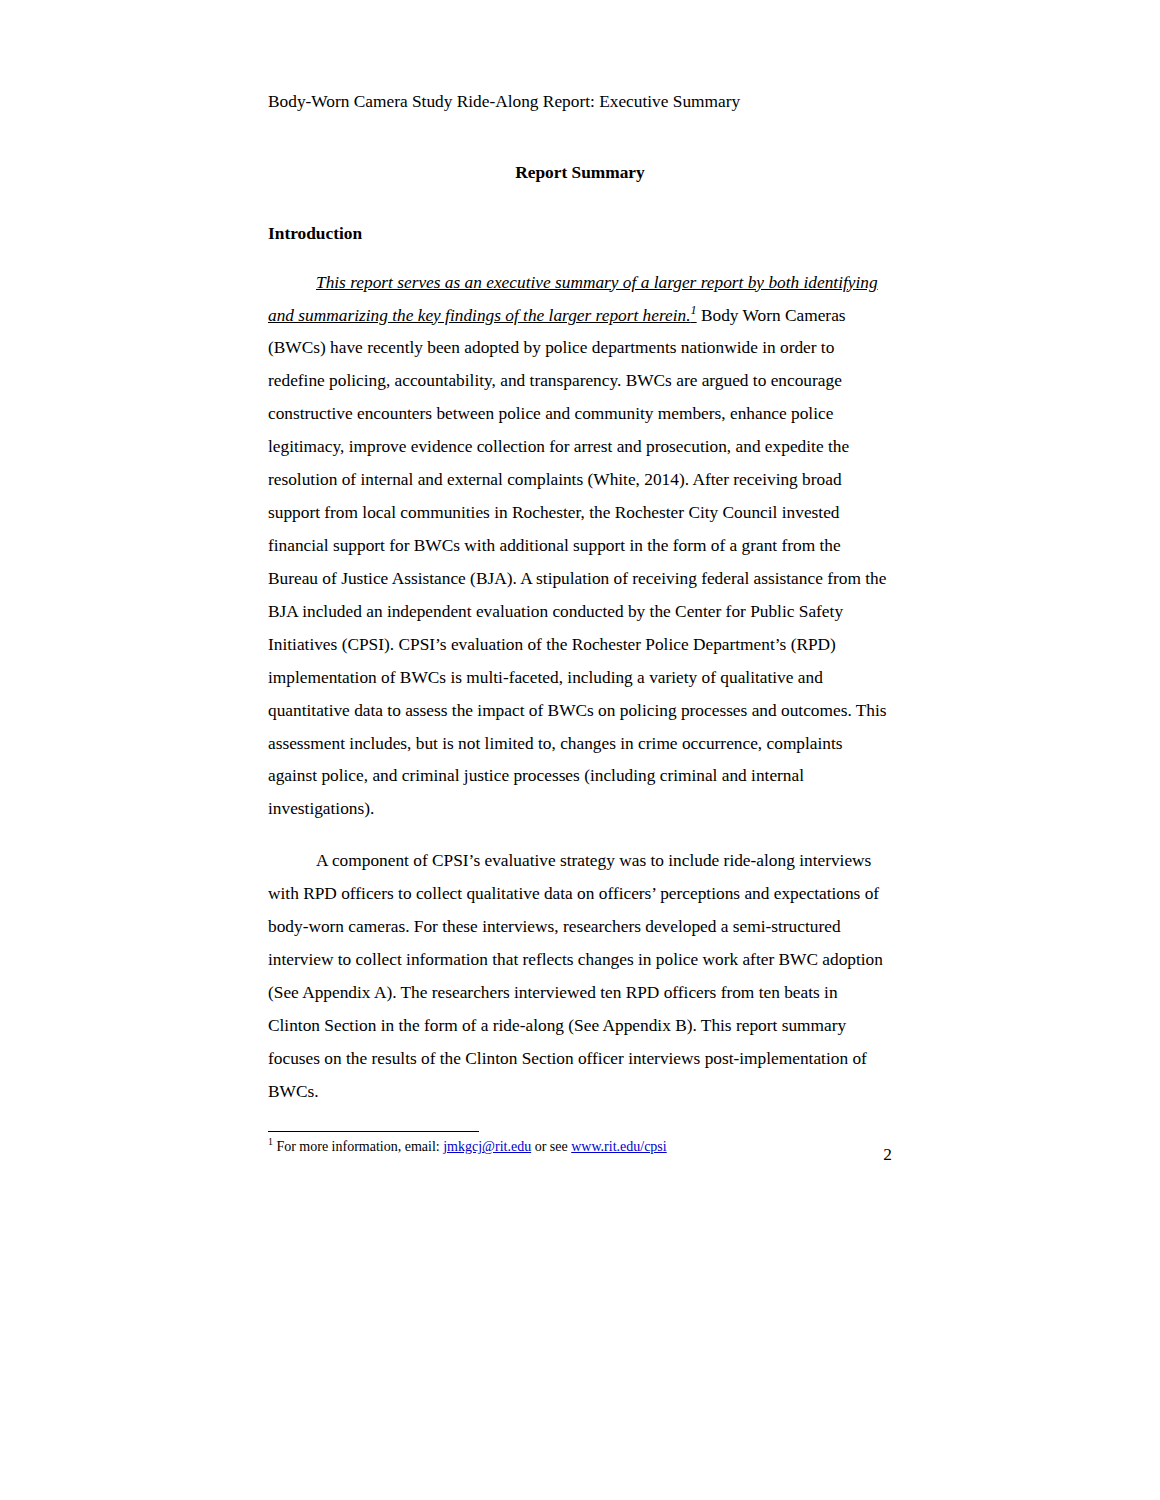Body-Worn Camera Study Ride-Along Report: Executive Summary
Report Summary
Introduction
This report serves as an executive summary of a larger report by both identifying and summarizing the key findings of the larger report herein.1 Body Worn Cameras (BWCs) have recently been adopted by police departments nationwide in order to redefine policing, accountability, and transparency. BWCs are argued to encourage constructive encounters between police and community members, enhance police legitimacy, improve evidence collection for arrest and prosecution, and expedite the resolution of internal and external complaints (White, 2014). After receiving broad support from local communities in Rochester, the Rochester City Council invested financial support for BWCs with additional support in the form of a grant from the Bureau of Justice Assistance (BJA). A stipulation of receiving federal assistance from the BJA included an independent evaluation conducted by the Center for Public Safety Initiatives (CPSI). CPSI’s evaluation of the Rochester Police Department’s (RPD) implementation of BWCs is multi-faceted, including a variety of qualitative and quantitative data to assess the impact of BWCs on policing processes and outcomes. This assessment includes, but is not limited to, changes in crime occurrence, complaints against police, and criminal justice processes (including criminal and internal investigations).
A component of CPSI’s evaluative strategy was to include ride-along interviews with RPD officers to collect qualitative data on officers’ perceptions and expectations of body-worn cameras. For these interviews, researchers developed a semi-structured interview to collect information that reflects changes in police work after BWC adoption (See Appendix A). The researchers interviewed ten RPD officers from ten beats in Clinton Section in the form of a ride-along (See Appendix B). This report summary focuses on the results of the Clinton Section officer interviews post-implementation of BWCs.
1 For more information, email: jmkgcj@rit.edu or see www.rit.edu/cpsi
2